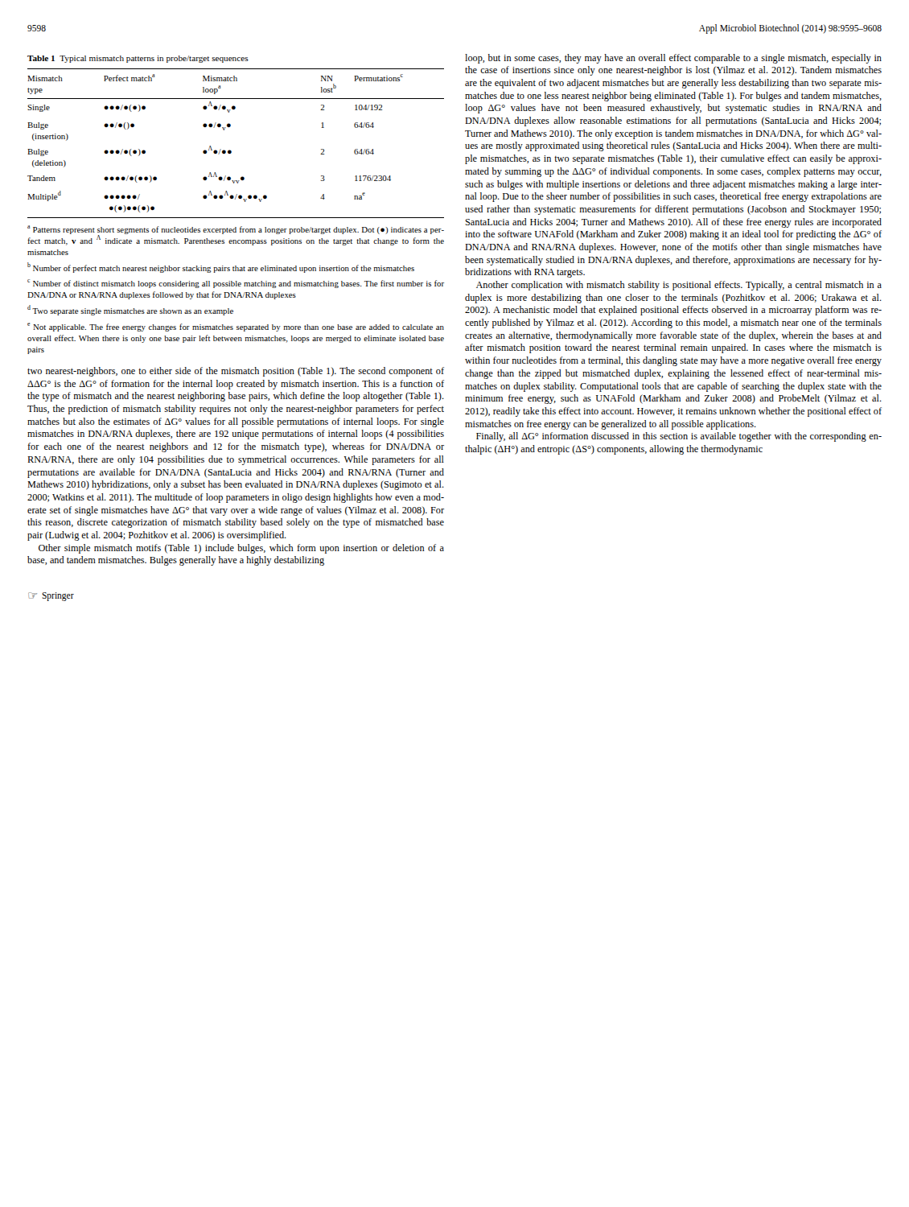9598
Appl Microbiol Biotechnol (2014) 98:9595–9608
Table 1 Typical mismatch patterns in probe/target sequences
| Mismatch type | Perfect match a | Mismatch loop a | NN lost b | Permutations c |
| --- | --- | --- | --- | --- |
| Single | ●●●/●(●)● | ● Λ ●/● v ● | 2 | 104/192 |
| Bulge (insertion) | ●●/●()● | ●●/● v ● | 1 | 64/64 |
| Bulge (deletion) | ●●●/●(●)● | ● Λ ●/●● | 2 | 64/64 |
| Tandem | ●●●●/●(●●)● | ● ΛΛ ●/● vv ● | 3 | 1176/2304 |
| Multiple d | ●●●●●●/ ●(●)●●(●)● | ● Λ ●● Λ ●/● v ●● v ● | 4 | na e |
a Patterns represent short segments of nucleotides excerpted from a longer probe/target duplex. Dot (●) indicates a perfect match, v and Λ indicate a mismatch. Parentheses encompass positions on the target that change to form the mismatches
b Number of perfect match nearest neighbor stacking pairs that are eliminated upon insertion of the mismatches
c Number of distinct mismatch loops considering all possible matching and mismatching bases. The first number is for DNA/DNA or RNA/RNA duplexes followed by that for DNA/RNA duplexes
d Two separate single mismatches are shown as an example
e Not applicable. The free energy changes for mismatches separated by more than one base are added to calculate an overall effect. When there is only one base pair left between mismatches, loops are merged to eliminate isolated base pairs
two nearest-neighbors, one to either side of the mismatch position (Table 1). The second component of ΔΔG° is the ΔG° of formation for the internal loop created by mismatch insertion. This is a function of the type of mismatch and the nearest neighboring base pairs, which define the loop altogether (Table 1). Thus, the prediction of mismatch stability requires not only the nearest-neighbor parameters for perfect matches but also the estimates of ΔG° values for all possible permutations of internal loops. For single mismatches in DNA/RNA duplexes, there are 192 unique permutations of internal loops (4 possibilities for each one of the nearest neighbors and 12 for the mismatch type), whereas for DNA/DNA or RNA/RNA, there are only 104 possibilities due to symmetrical occurrences. While parameters for all permutations are available for DNA/DNA (SantaLucia and Hicks 2004) and RNA/RNA (Turner and Mathews 2010) hybridizations, only a subset has been evaluated in DNA/RNA duplexes (Sugimoto et al. 2000; Watkins et al. 2011). The multitude of loop parameters in oligo design highlights how even a moderate set of single mismatches have ΔG° that vary over a wide range of values (Yilmaz et al. 2008). For this reason, discrete categorization of mismatch stability based solely on the type of mismatched base pair (Ludwig et al. 2004; Pozhitkov et al. 2006) is oversimplified.
Other simple mismatch motifs (Table 1) include bulges, which form upon insertion or deletion of a base, and tandem mismatches. Bulges generally have a highly destabilizing
☞ Springer
loop, but in some cases, they may have an overall effect comparable to a single mismatch, especially in the case of insertions since only one nearest-neighbor is lost (Yilmaz et al. 2012). Tandem mismatches are the equivalent of two adjacent mismatches but are generally less destabilizing than two separate mismatches due to one less nearest neighbor being eliminated (Table 1). For bulges and tandem mismatches, loop ΔG° values have not been measured exhaustively, but systematic studies in RNA/RNA and DNA/DNA duplexes allow reasonable estimations for all permutations (SantaLucia and Hicks 2004; Turner and Mathews 2010). The only exception is tandem mismatches in DNA/DNA, for which ΔG° values are mostly approximated using theoretical rules (SantaLucia and Hicks 2004). When there are multiple mismatches, as in two separate mismatches (Table 1), their cumulative effect can easily be approximated by summing up the ΔΔG° of individual components. In some cases, complex patterns may occur, such as bulges with multiple insertions or deletions and three adjacent mismatches making a large internal loop. Due to the sheer number of possibilities in such cases, theoretical free energy extrapolations are used rather than systematic measurements for different permutations (Jacobson and Stockmayer 1950; SantaLucia and Hicks 2004; Turner and Mathews 2010). All of these free energy rules are incorporated into the software UNAFold (Markham and Zuker 2008) making it an ideal tool for predicting the ΔG° of DNA/DNA and RNA/RNA duplexes. However, none of the motifs other than single mismatches have been systematically studied in DNA/RNA duplexes, and therefore, approximations are necessary for hybridizations with RNA targets.
Another complication with mismatch stability is positional effects. Typically, a central mismatch in a duplex is more destabilizing than one closer to the terminals (Pozhitkov et al. 2006; Urakawa et al. 2002). A mechanistic model that explained positional effects observed in a microarray platform was recently published by Yilmaz et al. (2012). According to this model, a mismatch near one of the terminals creates an alternative, thermodynamically more favorable state of the duplex, wherein the bases at and after mismatch position toward the nearest terminal remain unpaired. In cases where the mismatch is within four nucleotides from a terminal, this dangling state may have a more negative overall free energy change than the zipped but mismatched duplex, explaining the lessened effect of near-terminal mismatches on duplex stability. Computational tools that are capable of searching the duplex state with the minimum free energy, such as UNAFold (Markham and Zuker 2008) and ProbeMelt (Yilmaz et al. 2012), readily take this effect into account. However, it remains unknown whether the positional effect of mismatches on free energy can be generalized to all possible applications.
Finally, all ΔG° information discussed in this section is available together with the corresponding enthalpic (ΔH°) and entropic (ΔS°) components, allowing the thermodynamic